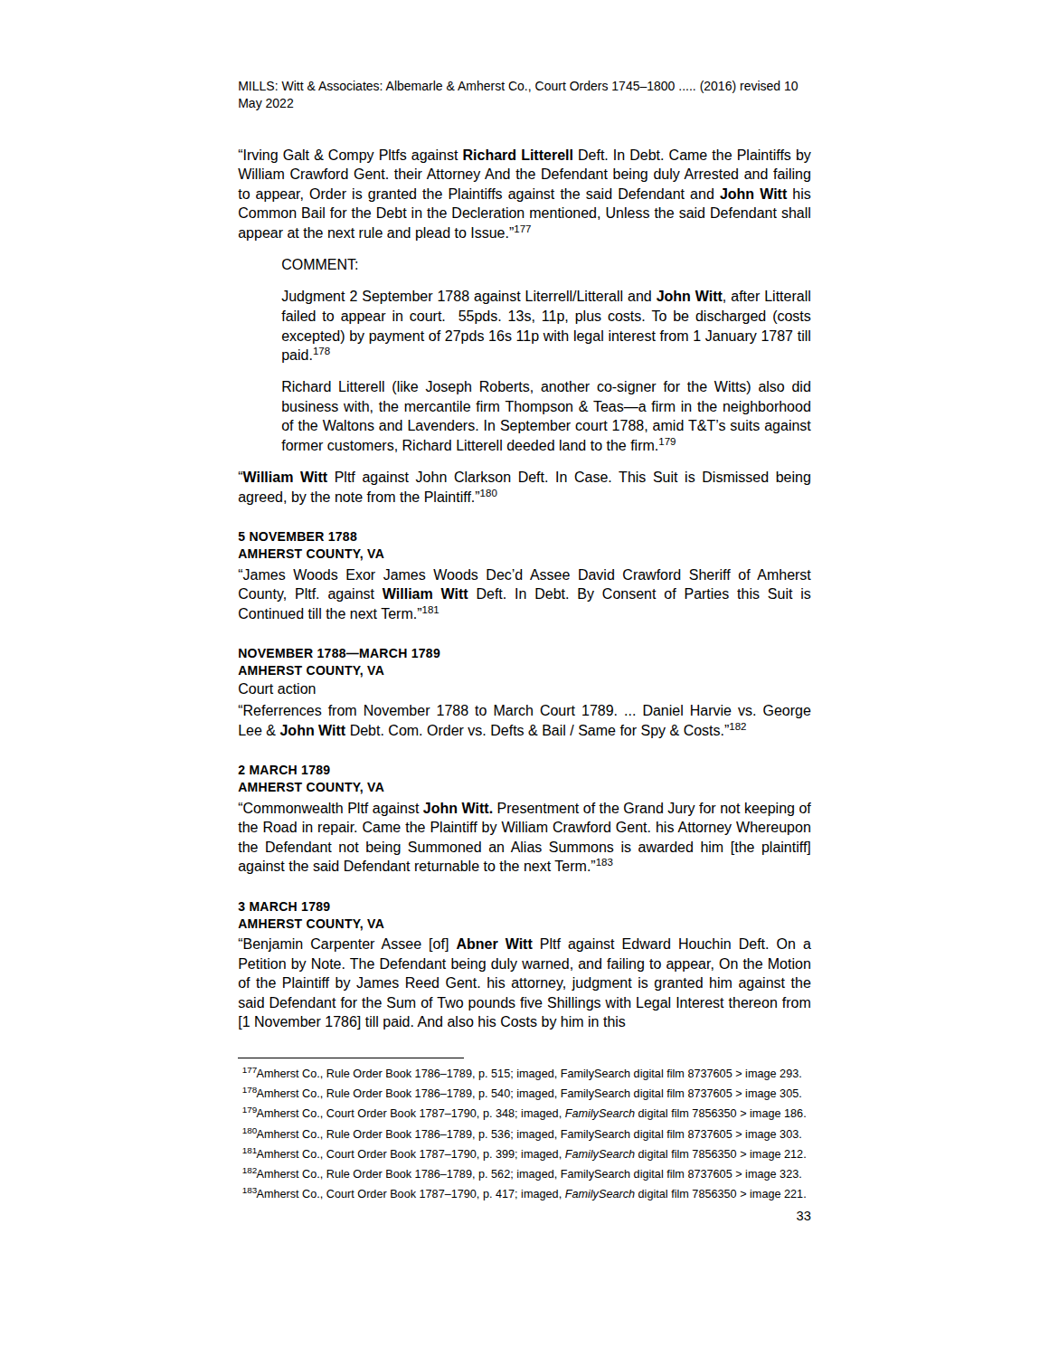MILLS: Witt & Associates: Albemarle & Amherst Co., Court Orders 1745–1800 ..... (2016) revised 10 May 2022
“Irving Galt & Compy Pltfs against Richard Litterell Deft. In Debt. Came the Plaintiffs by William Crawford Gent. their Attorney And the Defendant being duly Arrested and failing to appear, Order is granted the Plaintiffs against the said Defendant and John Witt his Common Bail for the Debt in the Decleration mentioned, Unless the said Defendant shall appear at the next rule and plead to Issue.”177
COMMENT:
Judgment 2 September 1788 against Literrell/Litterall and John Witt, after Litterall failed to appear in court. 55pds. 13s, 11p, plus costs. To be discharged (costs excepted) by payment of 27pds 16s 11p with legal interest from 1 January 1787 till paid.178
Richard Litterell (like Joseph Roberts, another co-signer for the Witts) also did business with, the mercantile firm Thompson & Teas—a firm in the neighborhood of the Waltons and Lavenders. In September court 1788, amid T&T’s suits against former customers, Richard Litterell deeded land to the firm.179
“William Witt Pltf against John Clarkson Deft. In Case. This Suit is Dismissed being agreed, by the note from the Plaintiff.”180
5 NOVEMBER 1788
AMHERST COUNTY, VA
“James Woods Exor James Woods Dec’d Assee David Crawford Sheriff of Amherst County, Pltf. against William Witt Deft. In Debt. By Consent of Parties this Suit is Continued till the next Term.”181
NOVEMBER 1788—MARCH 1789
AMHERST COUNTY, VA
Court action
“Referrences from November 1788 to March Court 1789. ... Daniel Harvie vs. George Lee & John Witt Debt. Com. Order vs. Defts & Bail / Same for Spy & Costs.”182
2 MARCH 1789
AMHERST COUNTY, VA
“Commonwealth Pltf against John Witt. Presentment of the Grand Jury for not keeping of the Road in repair. Came the Plaintiff by William Crawford Gent. his Attorney Whereupon the Defendant not being Summoned an Alias Summons is awarded him [the plaintiff] against the said Defendant returnable to the next Term.”183
3 MARCH 1789
AMHERST COUNTY, VA
“Benjamin Carpenter Assee [of] Abner Witt Pltf against Edward Houchin Deft. On a Petition by Note. The Defendant being duly warned, and failing to appear, On the Motion of the Plaintiff by James Reed Gent. his attorney, judgment is granted him against the said Defendant for the Sum of Two pounds five Shillings with Legal Interest thereon from [1 November 1786] till paid. And also his Costs by him in this
177 Amherst Co., Rule Order Book 1786–1789, p. 515; imaged, FamilySearch digital film 8737605 > image 293.
178 Amherst Co., Rule Order Book 1786–1789, p. 540; imaged, FamilySearch digital film 8737605 > image 305.
179 Amherst Co., Court Order Book 1787–1790, p. 348; imaged, FamilySearch digital film 7856350 > image 186.
180 Amherst Co., Rule Order Book 1786–1789, p. 536; imaged, FamilySearch digital film 8737605 > image 303.
181 Amherst Co., Court Order Book 1787–1790, p. 399; imaged, FamilySearch digital film 7856350 > image 212.
182 Amherst Co., Rule Order Book 1786–1789, p. 562; imaged, FamilySearch digital film 8737605 > image 323.
183 Amherst Co., Court Order Book 1787–1790, p. 417; imaged, FamilySearch digital film 7856350 > image 221.
33